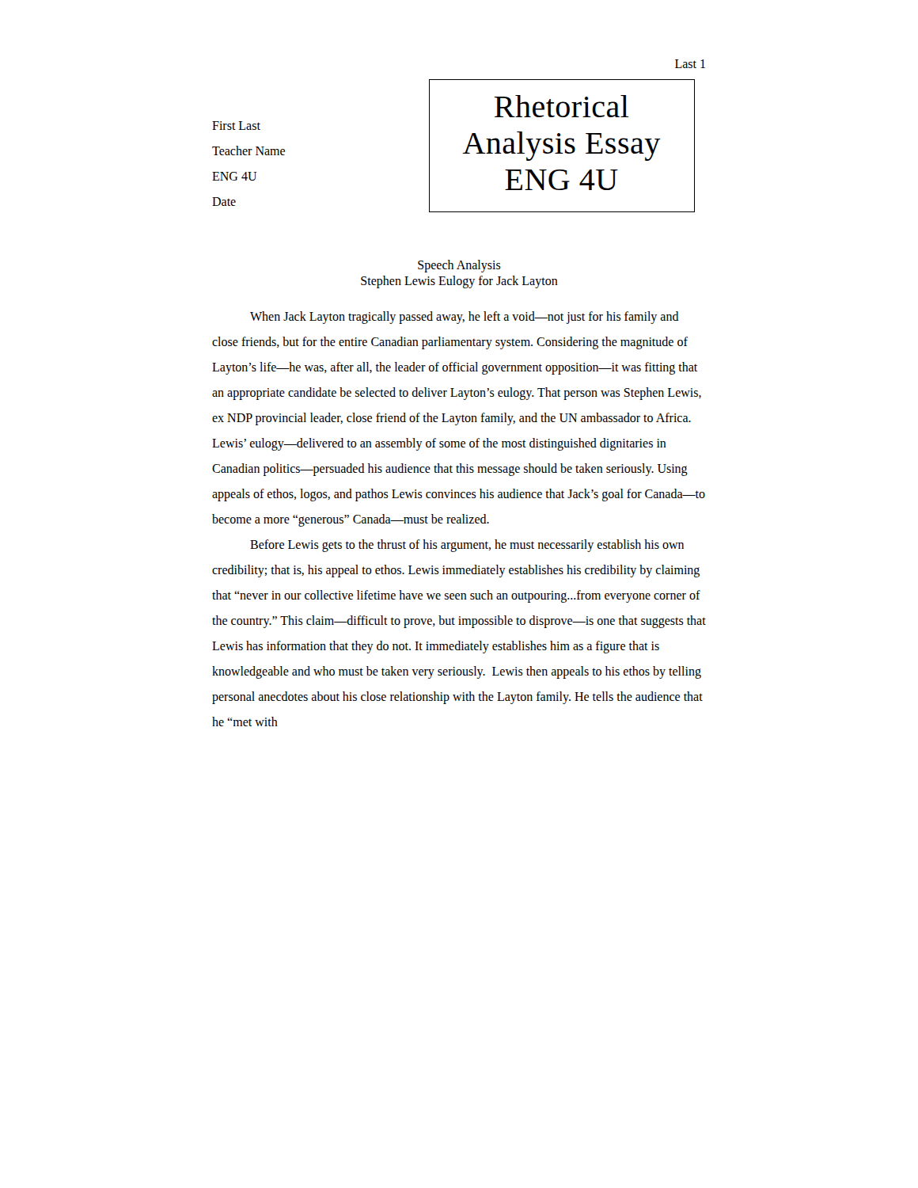Last 1
First Last
Teacher Name
ENG 4U
Date
Rhetorical
Analysis Essay
ENG 4U
Speech Analysis
Stephen Lewis Eulogy for Jack Layton
When Jack Layton tragically passed away, he left a void—not just for his family and close friends, but for the entire Canadian parliamentary system. Considering the magnitude of Layton’s life—he was, after all, the leader of official government opposition—it was fitting that an appropriate candidate be selected to deliver Layton’s eulogy. That person was Stephen Lewis, ex NDP provincial leader, close friend of the Layton family, and the UN ambassador to Africa. Lewis’ eulogy—delivered to an assembly of some of the most distinguished dignitaries in Canadian politics—persuaded his audience that this message should be taken seriously. Using appeals of ethos, logos, and pathos Lewis convinces his audience that Jack’s goal for Canada—to become a more “generous” Canada—must be realized.
Before Lewis gets to the thrust of his argument, he must necessarily establish his own credibility; that is, his appeal to ethos. Lewis immediately establishes his credibility by claiming that “never in our collective lifetime have we seen such an outpouring...from everyone corner of the country.” This claim—difficult to prove, but impossible to disprove—is one that suggests that Lewis has information that they do not. It immediately establishes him as a figure that is knowledgeable and who must be taken very seriously. Lewis then appeals to his ethos by telling personal anecdotes about his close relationship with the Layton family. He tells the audience that he “met with